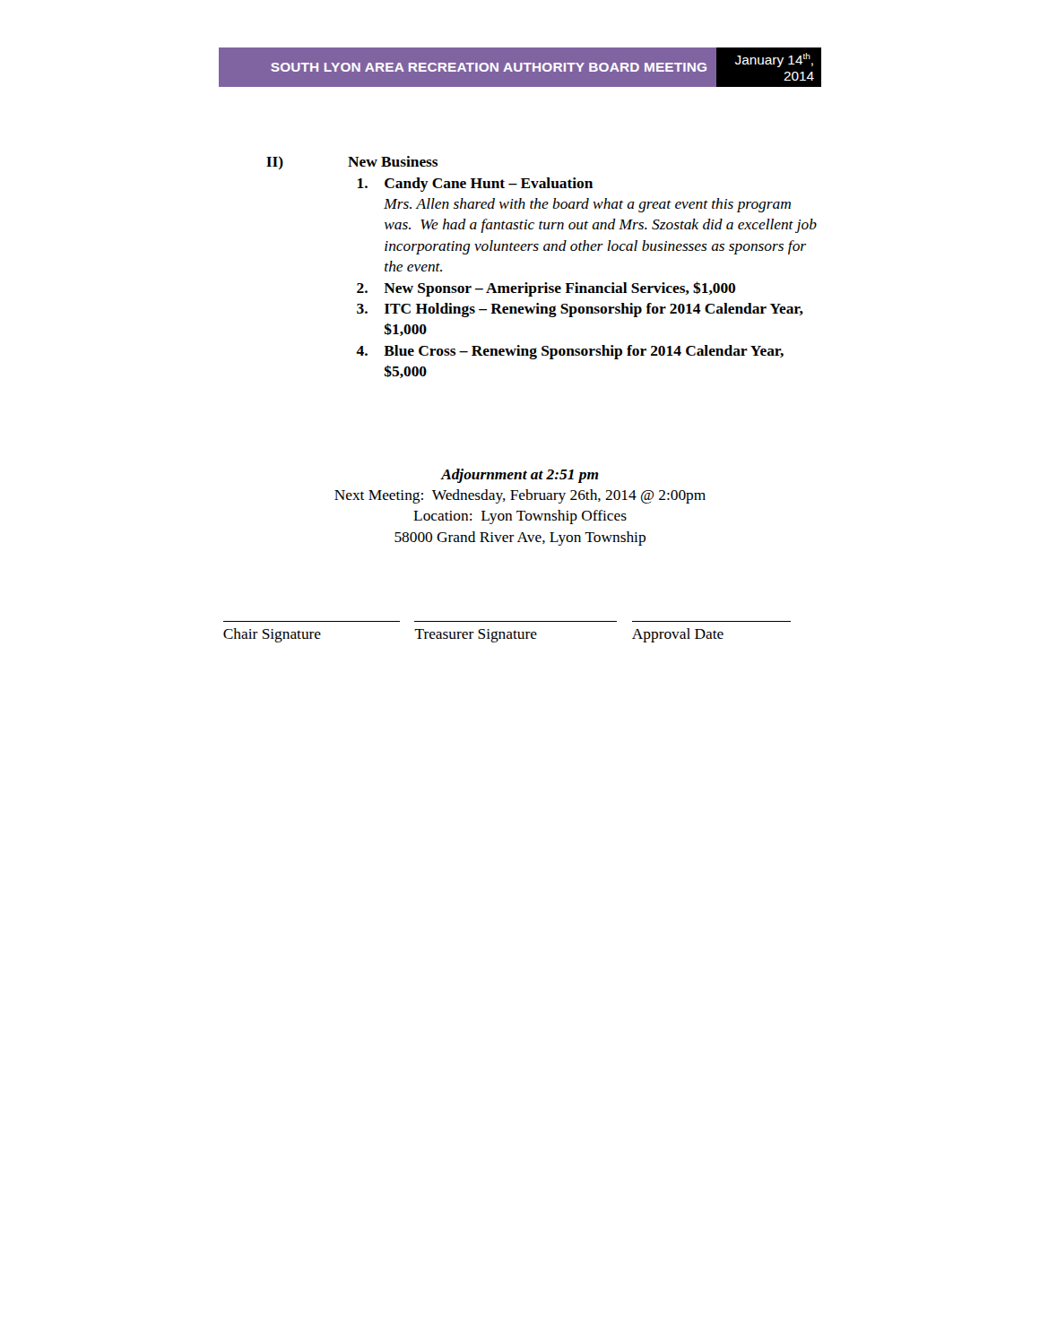South Lyon Area Recreation Authority Board Meeting
January 14th, 2014
II)
New Business
Candy Cane Hunt – Evaluation
Mrs. Allen shared with the board what a great event this program was. We had a fantastic turn out and Mrs. Szostak did a excellent job incorporating volunteers and other local businesses as sponsors for the event.
New Sponsor – Ameriprise Financial Services, $1,000
ITC Holdings – Renewing Sponsorship for 2014 Calendar Year, $1,000
Blue Cross – Renewing Sponsorship for 2014 Calendar Year, $5,000
Adjournment at 2:51 pm
Next Meeting: Wednesday, February 26th, 2014 @ 2:00pm
Location: Lyon Township Offices
58000 Grand River Ave, Lyon Township
Chair Signature
Treasurer Signature
Approval Date